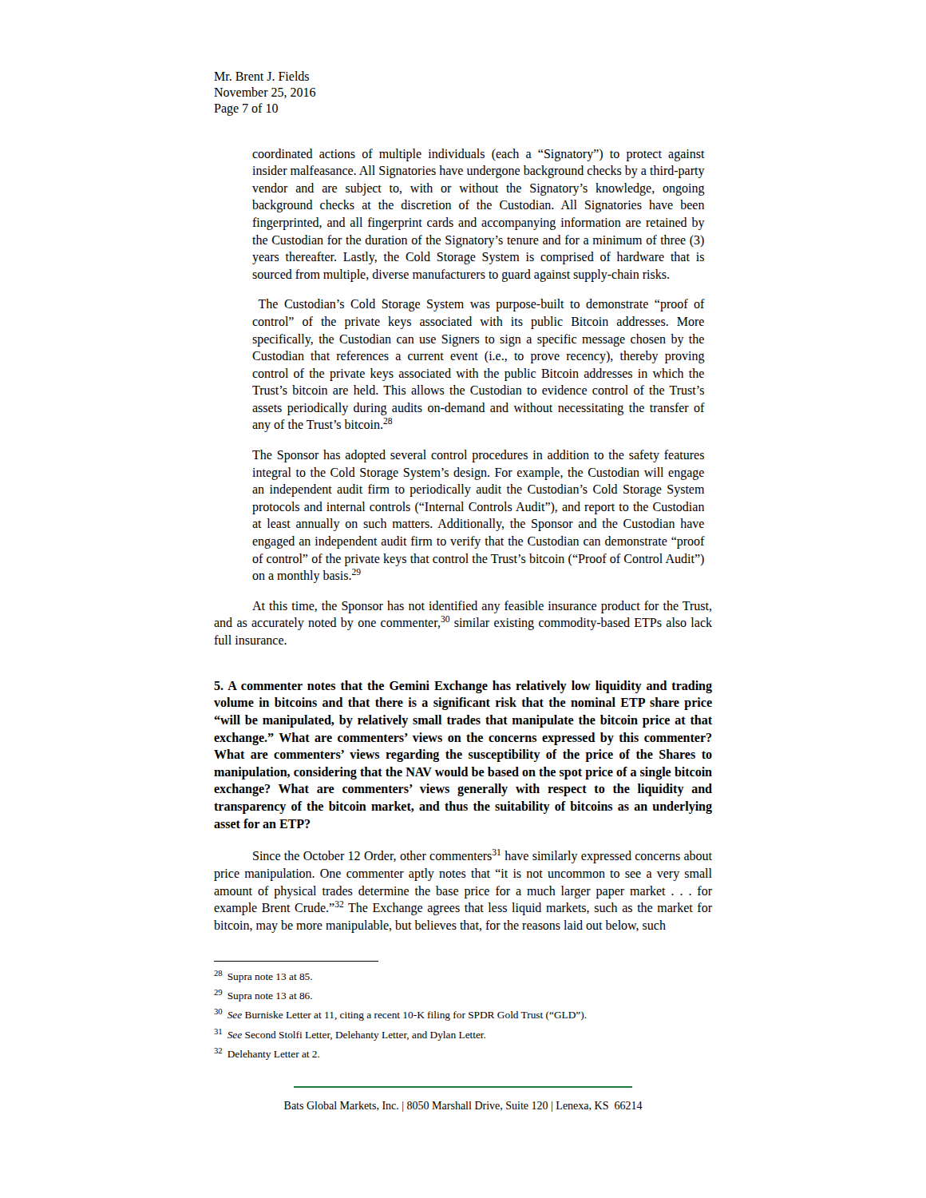Mr. Brent J. Fields
November 25, 2016
Page 7 of 10
coordinated actions of multiple individuals (each a “Signatory”) to protect against insider malfeasance. All Signatories have undergone background checks by a third-party vendor and are subject to, with or without the Signatory’s knowledge, ongoing background checks at the discretion of the Custodian. All Signatories have been fingerprinted, and all fingerprint cards and accompanying information are retained by the Custodian for the duration of the Signatory’s tenure and for a minimum of three (3) years thereafter. Lastly, the Cold Storage System is comprised of hardware that is sourced from multiple, diverse manufacturers to guard against supply-chain risks.
The Custodian’s Cold Storage System was purpose-built to demonstrate “proof of control” of the private keys associated with its public Bitcoin addresses. More specifically, the Custodian can use Signers to sign a specific message chosen by the Custodian that references a current event (i.e., to prove recency), thereby proving control of the private keys associated with the public Bitcoin addresses in which the Trust’s bitcoin are held. This allows the Custodian to evidence control of the Trust’s assets periodically during audits on-demand and without necessitating the transfer of any of the Trust’s bitcoin.28
The Sponsor has adopted several control procedures in addition to the safety features integral to the Cold Storage System’s design. For example, the Custodian will engage an independent audit firm to periodically audit the Custodian’s Cold Storage System protocols and internal controls (“Internal Controls Audit”), and report to the Custodian at least annually on such matters. Additionally, the Sponsor and the Custodian have engaged an independent audit firm to verify that the Custodian can demonstrate “proof of control” of the private keys that control the Trust’s bitcoin (“Proof of Control Audit”) on a monthly basis.29
At this time, the Sponsor has not identified any feasible insurance product for the Trust, and as accurately noted by one commenter,30 similar existing commodity-based ETPs also lack full insurance.
5. A commenter notes that the Gemini Exchange has relatively low liquidity and trading volume in bitcoins and that there is a significant risk that the nominal ETP share price “will be manipulated, by relatively small trades that manipulate the bitcoin price at that exchange.” What are commenters’ views on the concerns expressed by this commenter? What are commenters’ views regarding the susceptibility of the price of the Shares to manipulation, considering that the NAV would be based on the spot price of a single bitcoin exchange? What are commenters’ views generally with respect to the liquidity and transparency of the bitcoin market, and thus the suitability of bitcoins as an underlying asset for an ETP?
Since the October 12 Order, other commenters31 have similarly expressed concerns about price manipulation. One commenter aptly notes that “it is not uncommon to see a very small amount of physical trades determine the base price for a much larger paper market . . . for example Brent Crude.”32 The Exchange agrees that less liquid markets, such as the market for bitcoin, may be more manipulable, but believes that, for the reasons laid out below, such
28 Supra note 13 at 85.
29 Supra note 13 at 86.
30 See Burniske Letter at 11, citing a recent 10-K filing for SPDR Gold Trust (“GLD”).
31 See Second Stolfi Letter, Delehanty Letter, and Dylan Letter.
32 Delehanty Letter at 2.
Bats Global Markets, Inc. | 8050 Marshall Drive, Suite 120 | Lenexa, KS 66214